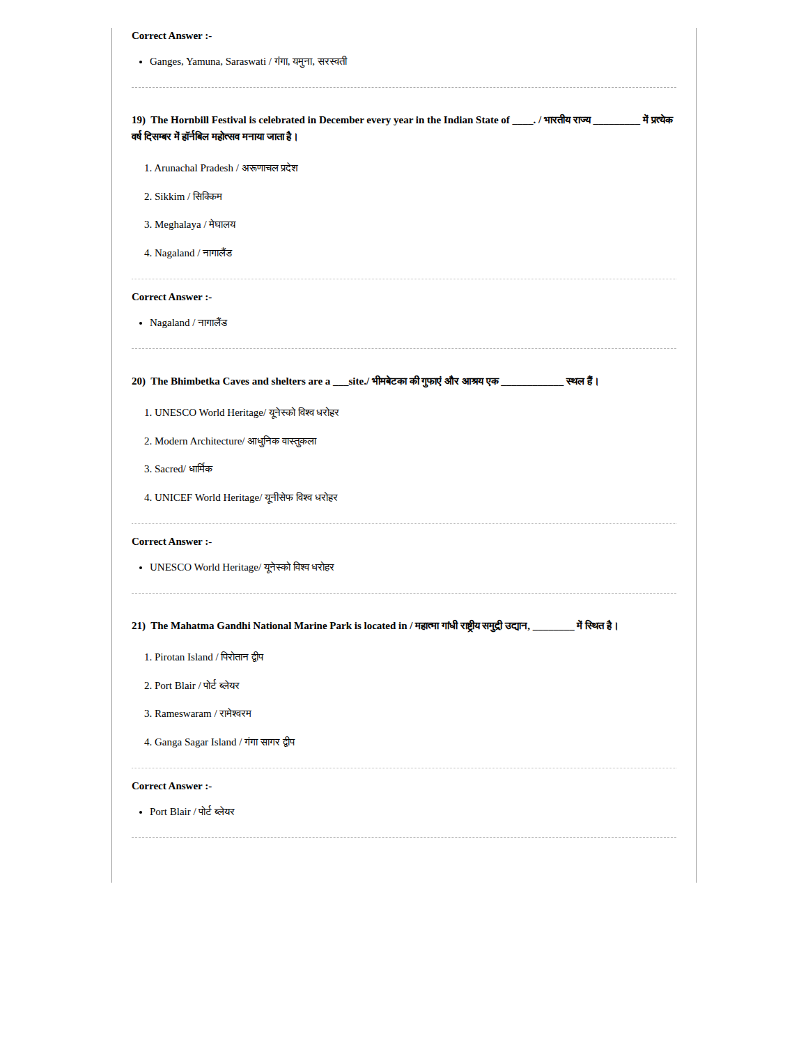Correct Answer :-
Ganges, Yamuna, Saraswati / गंगा, यमुना, सरस्वती
19) The Hornbill Festival is celebrated in December every year in the Indian State of ____. / भारतीय राज्य _________ में प्रत्येक वर्ष दिसम्बर में हॉर्नबिल महोत्सव मनाया जाता है।
Arunachal Pradesh / अरूणाचल प्रदेश
Sikkim / सिक्किम
Meghalaya / मेघालय
Nagaland / नागालैंड
Correct Answer :-
Nagaland / नागालैंड
20) The Bhimbetka Caves and shelters are a ___site./ भीमबेटका की गुफाएं और आश्रय एक ____________ स्थल हैं।
UNESCO World Heritage/ यूनेस्को विश्व धरोहर
Modern Architecture/ आधुनिक वास्तुकला
Sacred/ धार्मिक
UNICEF World Heritage/ यूनीसेफ विश्व धरोहर
Correct Answer :-
UNESCO World Heritage/ यूनेस्को विश्व धरोहर
21) The Mahatma Gandhi National Marine Park is located in / महात्मा गांधी राष्ट्रीय समुद्री उद्यान, ________ में स्थित है।
Pirotan Island / पिरोतान द्वीप
Port Blair / पोर्ट ब्लेयर
Rameswaram / रामेश्वरम
Ganga Sagar Island / गंगा सागर द्वीप
Correct Answer :-
Port Blair / पोर्ट ब्लेयर